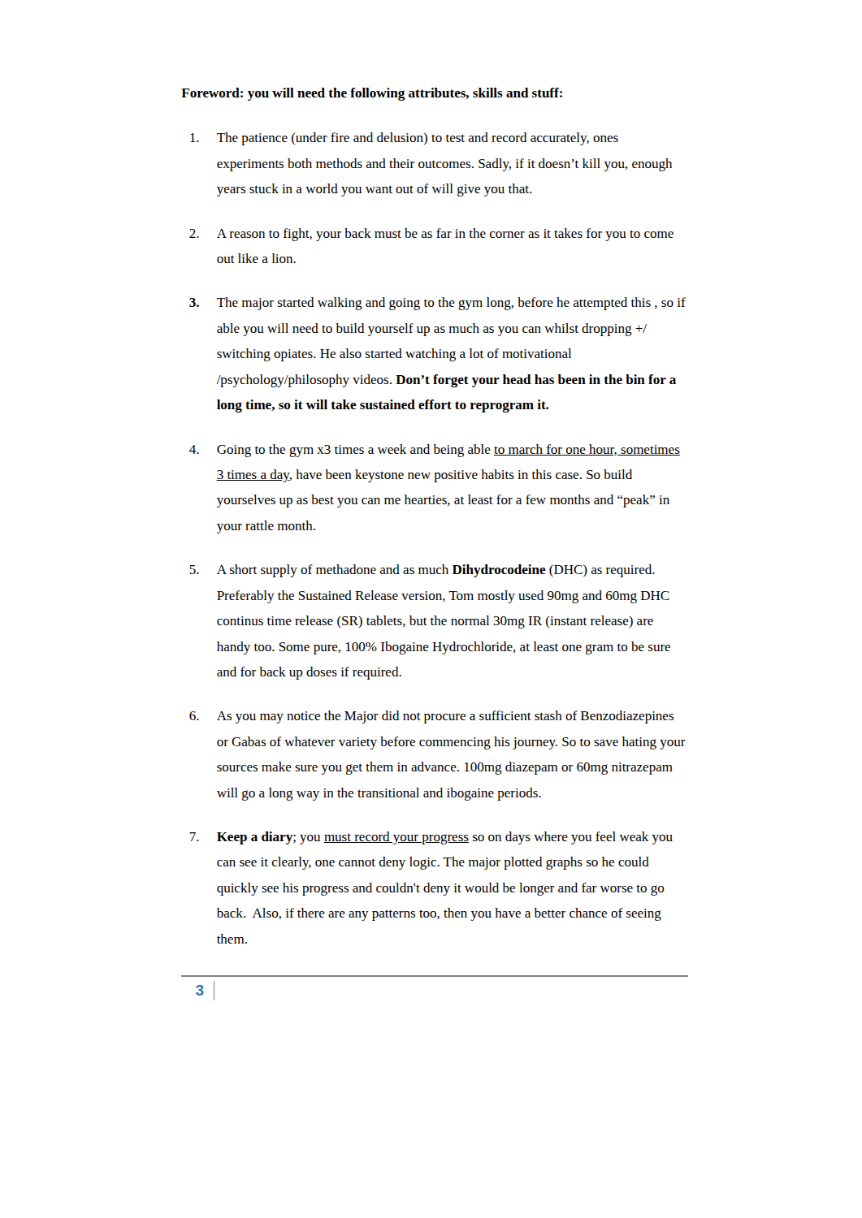Foreword: you will need the following attributes, skills and stuff:
The patience (under fire and delusion) to test and record accurately, ones experiments both methods and their outcomes. Sadly, if it doesn’t kill you, enough years stuck in a world you want out of will give you that.
A reason to fight, your back must be as far in the corner as it takes for you to come out like a lion.
The major started walking and going to the gym long, before he attempted this , so if able you will need to build yourself up as much as you can whilst dropping +/ switching opiates. He also started watching a lot of motivational /psychology/philosophy videos. Don’t forget your head has been in the bin for a long time, so it will take sustained effort to reprogram it.
Going to the gym x3 times a week and being able to march for one hour, sometimes 3 times a day, have been keystone new positive habits in this case. So build yourselves up as best you can me hearties, at least for a few months and “peak” in your rattle month.
A short supply of methadone and as much Dihydrocodeine (DHC) as required. Preferably the Sustained Release version, Tom mostly used 90mg and 60mg DHC continus time release (SR) tablets, but the normal 30mg IR (instant release) are handy too. Some pure, 100% Ibogaine Hydrochloride, at least one gram to be sure and for back up doses if required.
As you may notice the Major did not procure a sufficient stash of Benzodiazepines or Gabas of whatever variety before commencing his journey. So to save hating your sources make sure you get them in advance. 100mg diazepam or 60mg nitrazepam will go a long way in the transitional and ibogaine periods.
Keep a diary; you must record your progress so on days where you feel weak you can see it clearly, one cannot deny logic. The major plotted graphs so he could quickly see his progress and couldn't deny it would be longer and far worse to go back. Also, if there are any patterns too, then you have a better chance of seeing them.
3